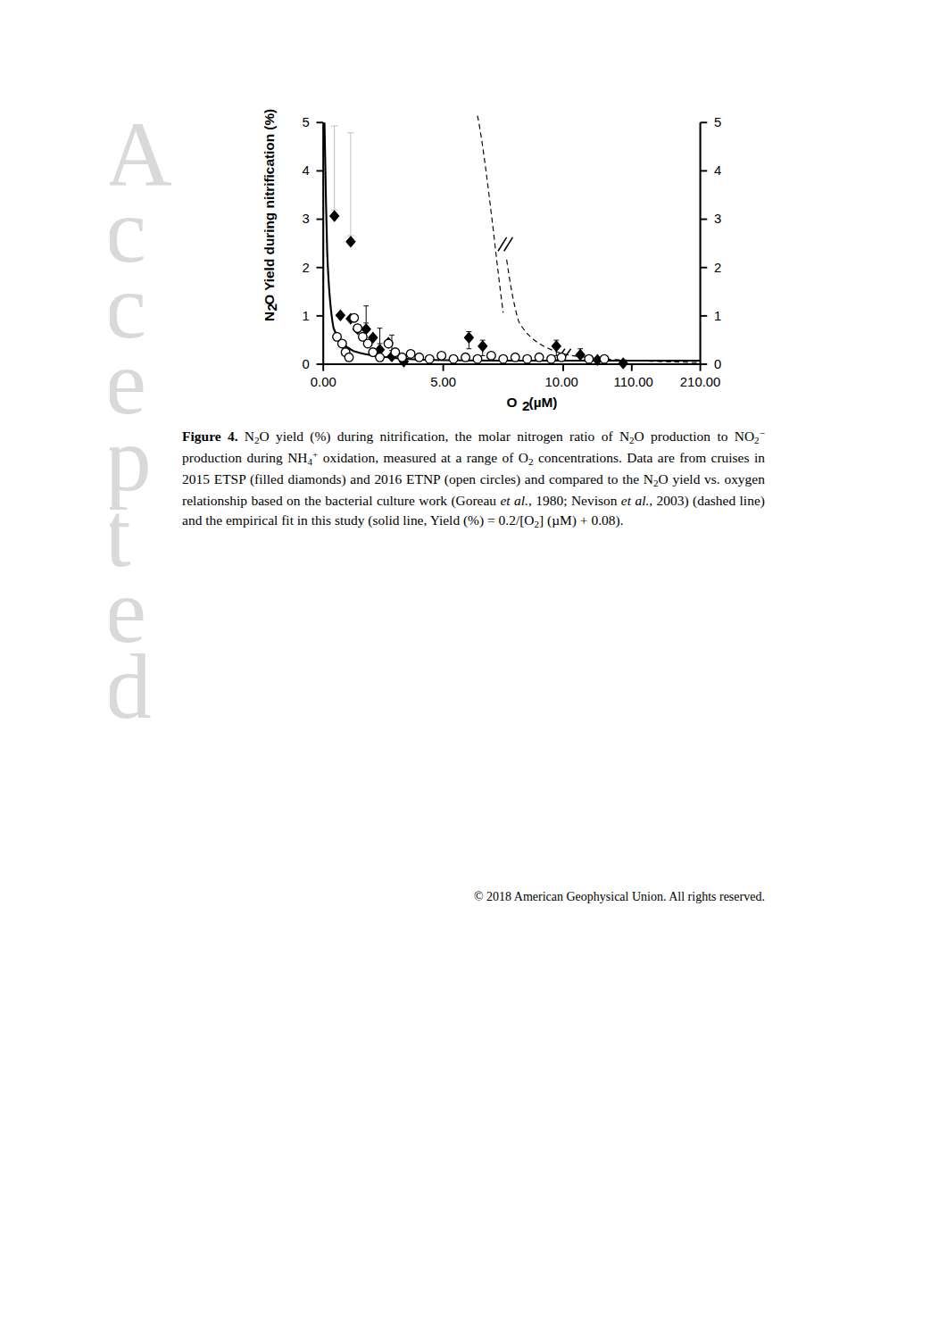Accepted
0 1 2 3 4 5 0 1 2 3 4 5 0.00 5.00 10.00 110.00 210.00 N 2 O Yield during nitrification (%) O 2 (µM)
Figure 4. N2O yield (%) during nitrification, the molar nitrogen ratio of N2O production to NO2− production during NH4+ oxidation, measured at a range of O2 concentrations. Data are from cruises in 2015 ETSP (filled diamonds) and 2016 ETNP (open circles) and compared to the N2O yield vs. oxygen relationship based on the bacterial culture work (Goreau et al., 1980; Nevison et al., 2003) (dashed line) and the empirical fit in this study (solid line, Yield (%) = 0.2/[O2] (µM) + 0.08).
© 2018 American Geophysical Union. All rights reserved.